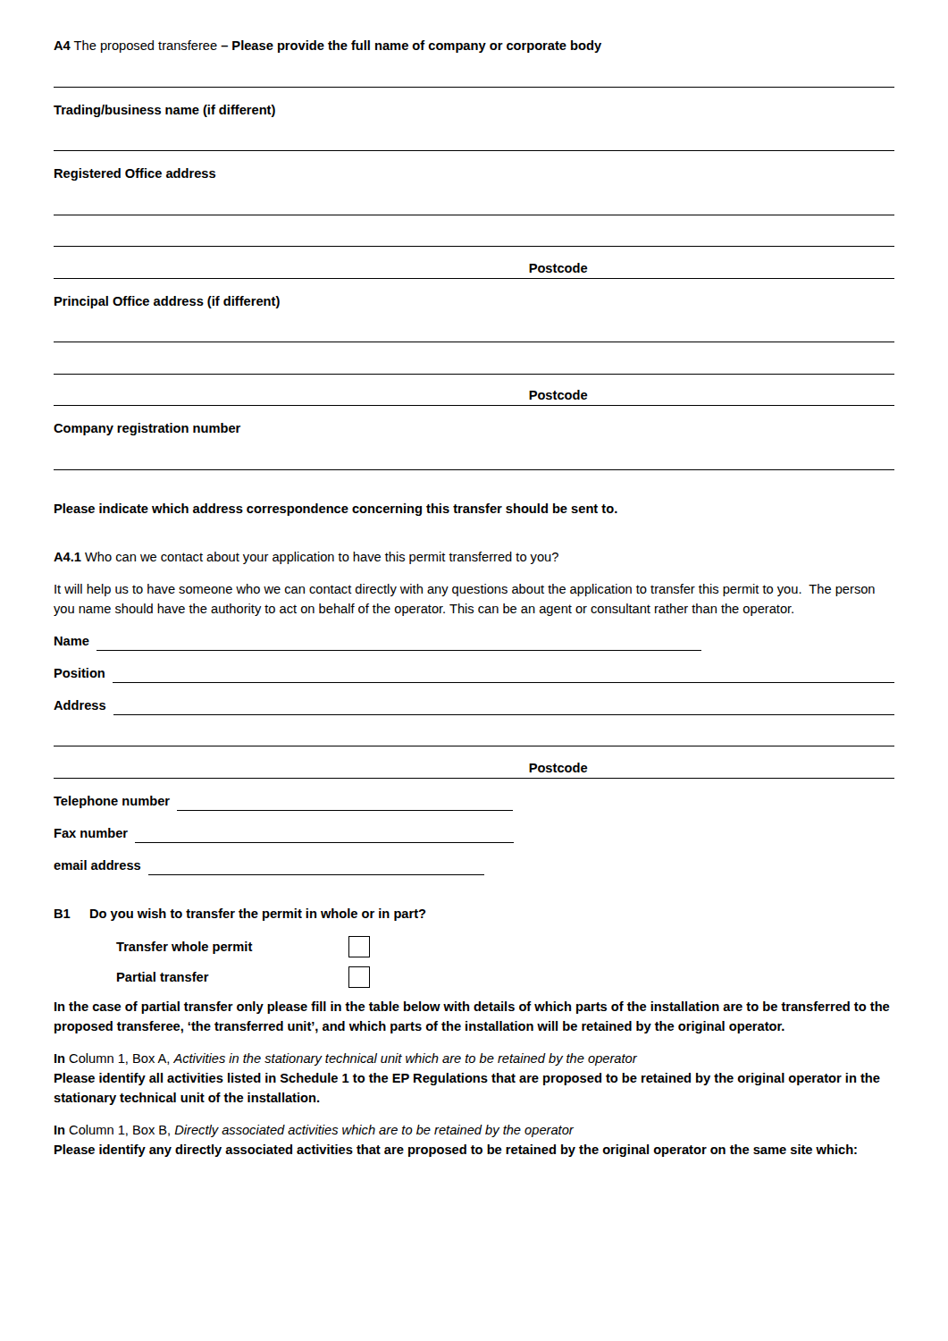A4 The proposed transferee – Please provide the full name of company or corporate body
Trading/business name (if different)
Registered Office address
Postcode
Principal Office address (if different)
Postcode
Company registration number
Please indicate which address correspondence concerning this transfer should be sent to.
A4.1 Who can we contact about your application to have this permit transferred to you?
It will help us to have someone who we can contact directly with any questions about the application to transfer this permit to you. The person you name should have the authority to act on behalf of the operator. This can be an agent or consultant rather than the operator.
Name
Position
Address
Postcode
Telephone number
Fax number
email address
B1 Do you wish to transfer the permit in whole or in part?
Transfer whole permit
Partial transfer
In the case of partial transfer only please fill in the table below with details of which parts of the installation are to be transferred to the proposed transferee, ‘the transferred unit’, and which parts of the installation will be retained by the original operator.
In Column 1, Box A, Activities in the stationary technical unit which are to be retained by the operator
Please identify all activities listed in Schedule 1 to the EP Regulations that are proposed to be retained by the original operator in the stationary technical unit of the installation.
In Column 1, Box B, Directly associated activities which are to be retained by the operator
Please identify any directly associated activities that are proposed to be retained by the original operator on the same site which: